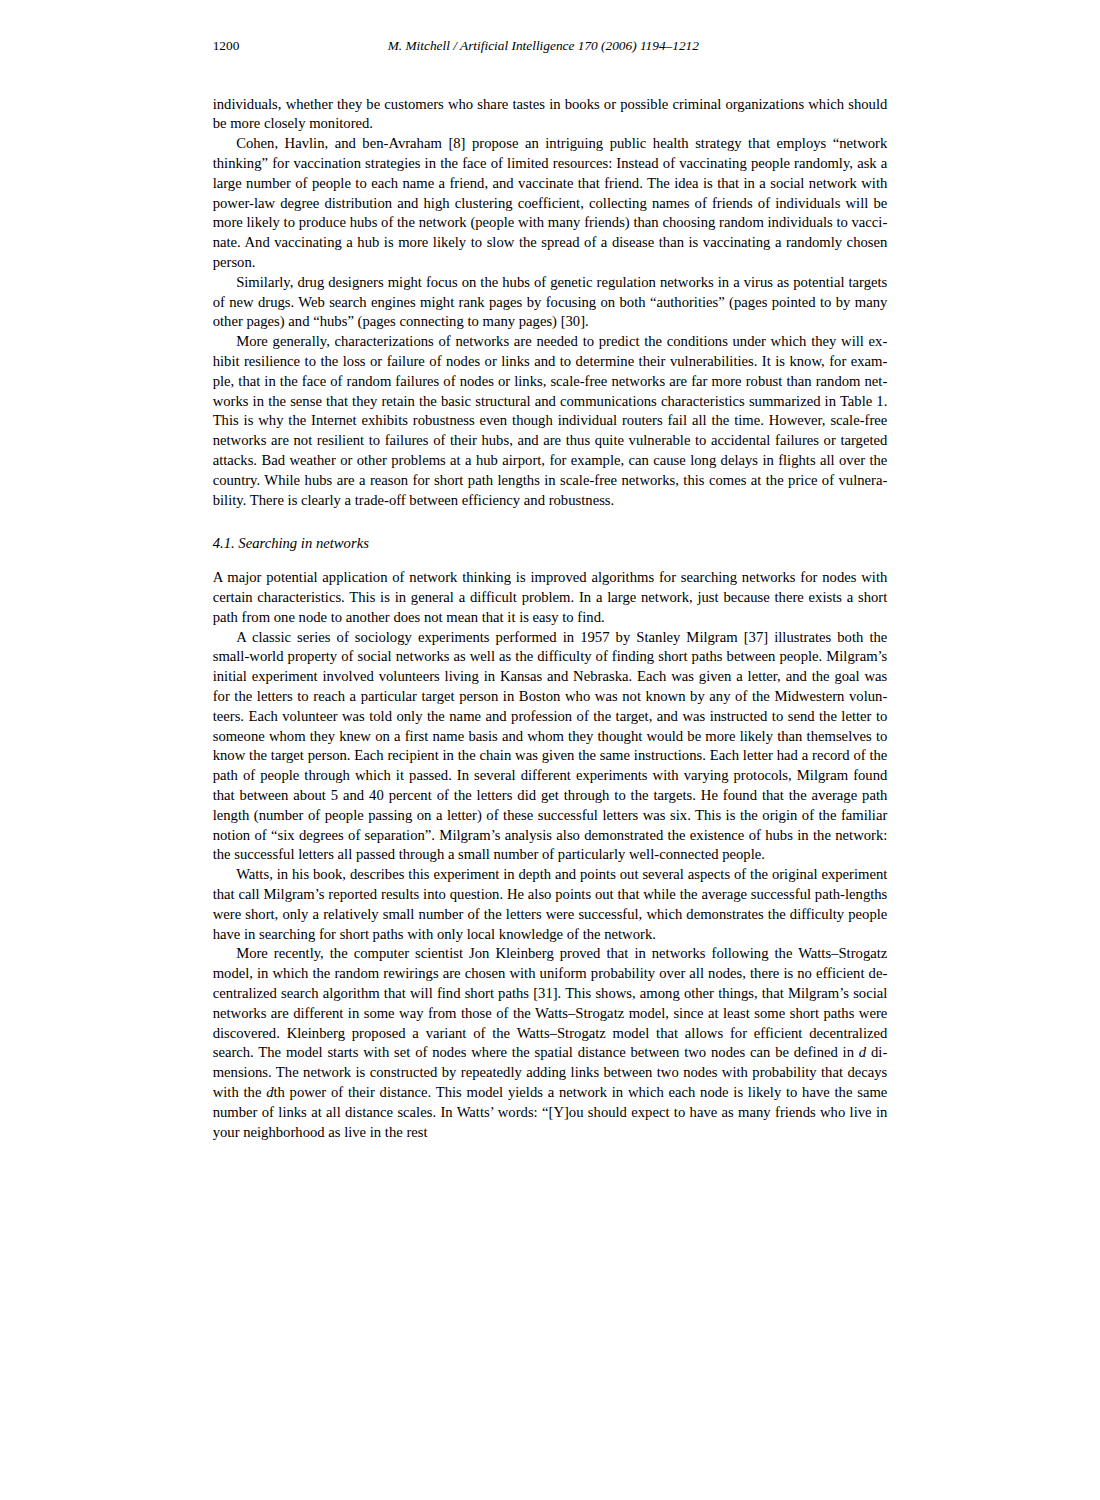1200 M. Mitchell / Artificial Intelligence 170 (2006) 1194–1212
individuals, whether they be customers who share tastes in books or possible criminal organizations which should be more closely monitored.
Cohen, Havlin, and ben-Avraham [8] propose an intriguing public health strategy that employs “network thinking” for vaccination strategies in the face of limited resources: Instead of vaccinating people randomly, ask a large number of people to each name a friend, and vaccinate that friend. The idea is that in a social network with power-law degree distribution and high clustering coefficient, collecting names of friends of individuals will be more likely to produce hubs of the network (people with many friends) than choosing random individuals to vaccinate. And vaccinating a hub is more likely to slow the spread of a disease than is vaccinating a randomly chosen person.
Similarly, drug designers might focus on the hubs of genetic regulation networks in a virus as potential targets of new drugs. Web search engines might rank pages by focusing on both “authorities” (pages pointed to by many other pages) and “hubs” (pages connecting to many pages) [30].
More generally, characterizations of networks are needed to predict the conditions under which they will exhibit resilience to the loss or failure of nodes or links and to determine their vulnerabilities. It is know, for example, that in the face of random failures of nodes or links, scale-free networks are far more robust than random networks in the sense that they retain the basic structural and communications characteristics summarized in Table 1. This is why the Internet exhibits robustness even though individual routers fail all the time. However, scale-free networks are not resilient to failures of their hubs, and are thus quite vulnerable to accidental failures or targeted attacks. Bad weather or other problems at a hub airport, for example, can cause long delays in flights all over the country. While hubs are a reason for short path lengths in scale-free networks, this comes at the price of vulnerability. There is clearly a trade-off between efficiency and robustness.
4.1. Searching in networks
A major potential application of network thinking is improved algorithms for searching networks for nodes with certain characteristics. This is in general a difficult problem. In a large network, just because there exists a short path from one node to another does not mean that it is easy to find.
A classic series of sociology experiments performed in 1957 by Stanley Milgram [37] illustrates both the small-world property of social networks as well as the difficulty of finding short paths between people. Milgram’s initial experiment involved volunteers living in Kansas and Nebraska. Each was given a letter, and the goal was for the letters to reach a particular target person in Boston who was not known by any of the Midwestern volunteers. Each volunteer was told only the name and profession of the target, and was instructed to send the letter to someone whom they knew on a first name basis and whom they thought would be more likely than themselves to know the target person. Each recipient in the chain was given the same instructions. Each letter had a record of the path of people through which it passed. In several different experiments with varying protocols, Milgram found that between about 5 and 40 percent of the letters did get through to the targets. He found that the average path length (number of people passing on a letter) of these successful letters was six. This is the origin of the familiar notion of “six degrees of separation”. Milgram’s analysis also demonstrated the existence of hubs in the network: the successful letters all passed through a small number of particularly well-connected people.
Watts, in his book, describes this experiment in depth and points out several aspects of the original experiment that call Milgram’s reported results into question. He also points out that while the average successful path-lengths were short, only a relatively small number of the letters were successful, which demonstrates the difficulty people have in searching for short paths with only local knowledge of the network.
More recently, the computer scientist Jon Kleinberg proved that in networks following the Watts–Strogatz model, in which the random rewirings are chosen with uniform probability over all nodes, there is no efficient decentralized search algorithm that will find short paths [31]. This shows, among other things, that Milgram’s social networks are different in some way from those of the Watts–Strogatz model, since at least some short paths were discovered. Kleinberg proposed a variant of the Watts–Strogatz model that allows for efficient decentralized search. The model starts with set of nodes where the spatial distance between two nodes can be defined in d dimensions. The network is constructed by repeatedly adding links between two nodes with probability that decays with the dth power of their distance. This model yields a network in which each node is likely to have the same number of links at all distance scales. In Watts’ words: “[Y]ou should expect to have as many friends who live in your neighborhood as live in the rest